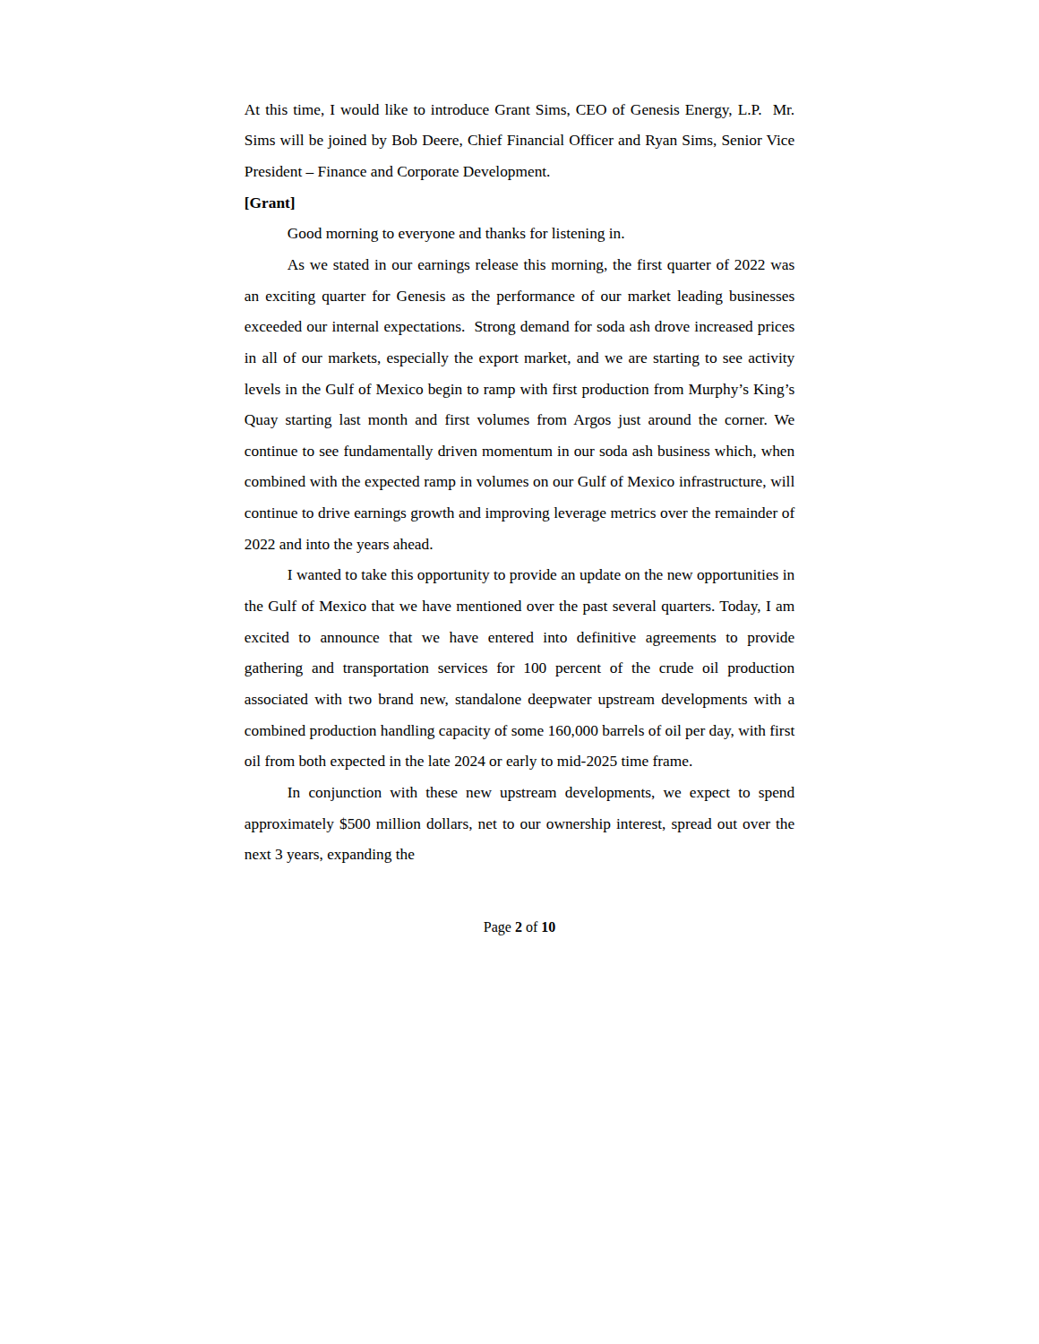At this time, I would like to introduce Grant Sims, CEO of Genesis Energy, L.P. Mr. Sims will be joined by Bob Deere, Chief Financial Officer and Ryan Sims, Senior Vice President – Finance and Corporate Development.
[Grant]
Good morning to everyone and thanks for listening in.
As we stated in our earnings release this morning, the first quarter of 2022 was an exciting quarter for Genesis as the performance of our market leading businesses exceeded our internal expectations. Strong demand for soda ash drove increased prices in all of our markets, especially the export market, and we are starting to see activity levels in the Gulf of Mexico begin to ramp with first production from Murphy’s King’s Quay starting last month and first volumes from Argos just around the corner. We continue to see fundamentally driven momentum in our soda ash business which, when combined with the expected ramp in volumes on our Gulf of Mexico infrastructure, will continue to drive earnings growth and improving leverage metrics over the remainder of 2022 and into the years ahead.
I wanted to take this opportunity to provide an update on the new opportunities in the Gulf of Mexico that we have mentioned over the past several quarters. Today, I am excited to announce that we have entered into definitive agreements to provide gathering and transportation services for 100 percent of the crude oil production associated with two brand new, standalone deepwater upstream developments with a combined production handling capacity of some 160,000 barrels of oil per day, with first oil from both expected in the late 2024 or early to mid-2025 time frame.
In conjunction with these new upstream developments, we expect to spend approximately $500 million dollars, net to our ownership interest, spread out over the next 3 years, expanding the
Page 2 of 10